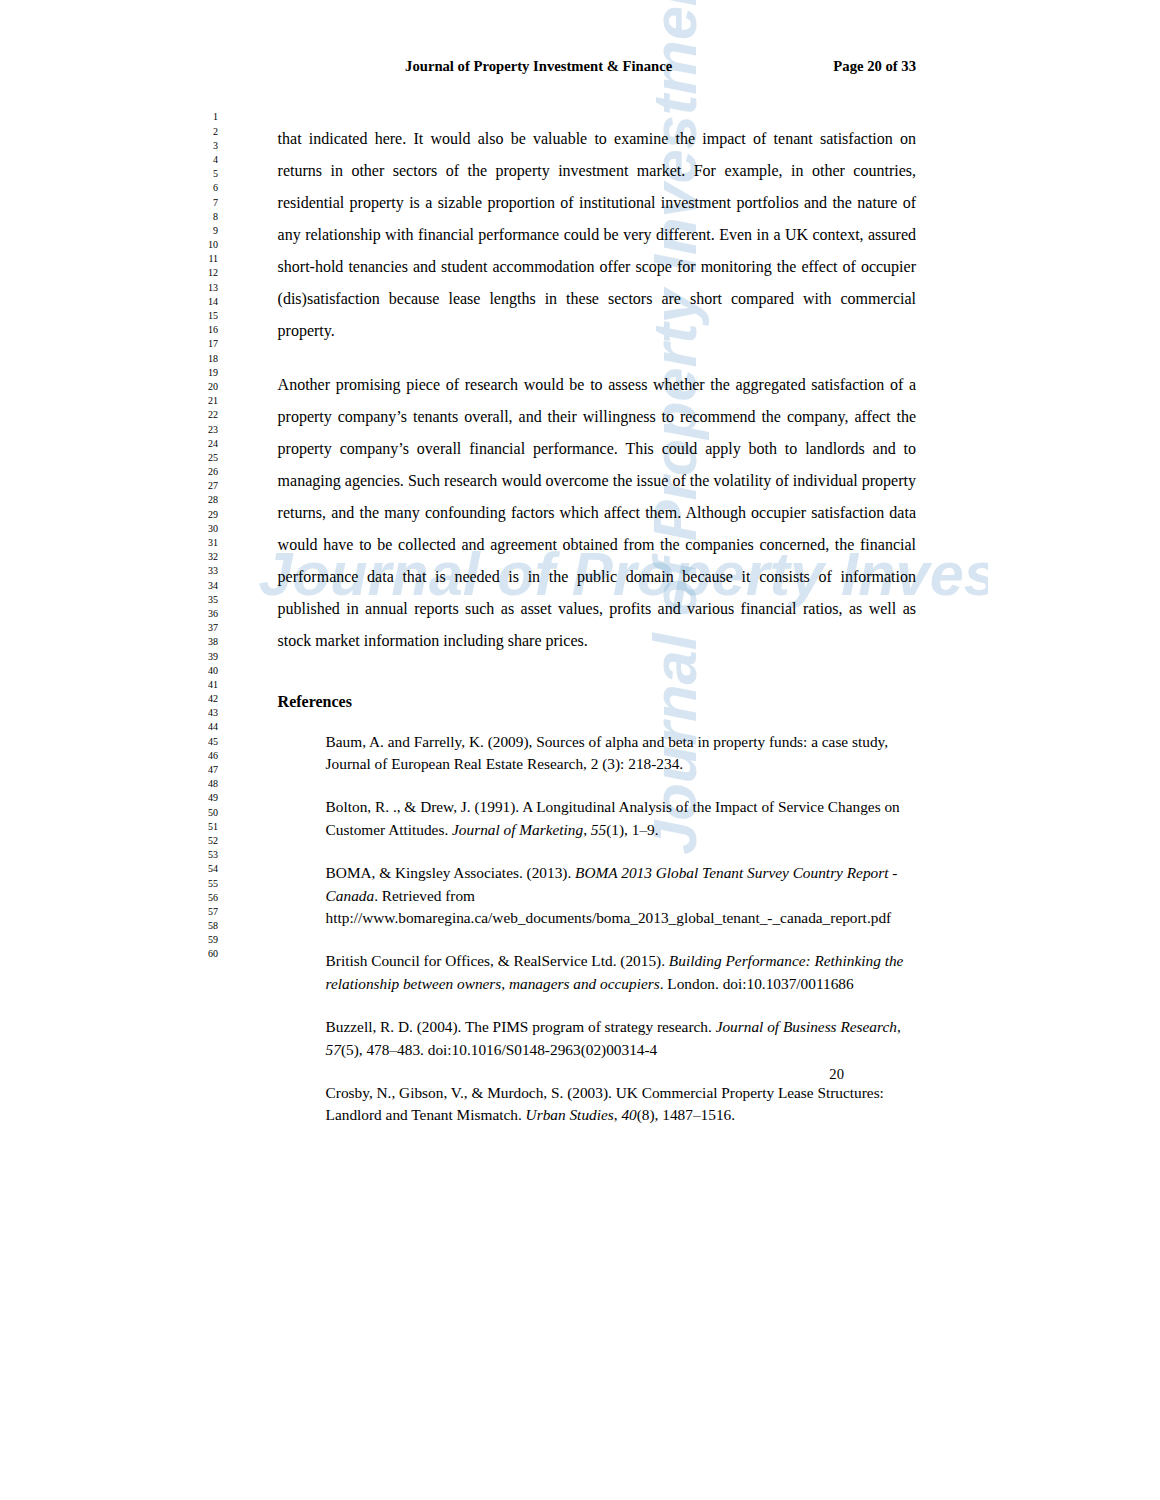Journal of Property Investment & Finance Journal of Property Investment & Finance Journal of Property Investment & Finance
1
2
3
4
5
6
7
8
9
10
11
12
13
14
15
16
17
18
19
20
21
22
23
24
25
26
27
28
29
30
31
32
33
34
35
36
37
38
39
40
41
42
43
44
45
46
47
48
49
50
51
52
53
54
55
56
57
58
59
60
Journal of Property Investment & Finance
Page 20 of 33
that indicated here. It would also be valuable to examine the impact of tenant satisfaction on returns in other sectors of the property investment market. For example, in other countries, residential property is a sizable proportion of institutional investment portfolios and the nature of any relationship with financial performance could be very different. Even in a UK context, assured short-hold tenancies and student accommodation offer scope for monitoring the effect of occupier (dis)satisfaction because lease lengths in these sectors are short compared with commercial property.
Another promising piece of research would be to assess whether the aggregated satisfaction of a property company’s tenants overall, and their willingness to recommend the company, affect the property company’s overall financial performance. This could apply both to landlords and to managing agencies. Such research would overcome the issue of the volatility of individual property returns, and the many confounding factors which affect them. Although occupier satisfaction data would have to be collected and agreement obtained from the companies concerned, the financial performance data that is needed is in the public domain because it consists of information published in annual reports such as asset values, profits and various financial ratios, as well as stock market information including share prices.
References
Baum, A. and Farrelly, K. (2009), Sources of alpha and beta in property funds: a case study, Journal of European Real Estate Research, 2 (3): 218-234.
Bolton, R. ., & Drew, J. (1991). A Longitudinal Analysis of the Impact of Service Changes on Customer Attitudes. Journal of Marketing, 55(1), 1–9.
BOMA, & Kingsley Associates. (2013). BOMA 2013 Global Tenant Survey Country Report - Canada. Retrieved from http://www.bomaregina.ca/web_documents/boma_2013_global_tenant_-_canada_report.pdf
British Council for Offices, & RealService Ltd. (2015). Building Performance: Rethinking the relationship between owners, managers and occupiers. London. doi:10.1037/0011686
Buzzell, R. D. (2004). The PIMS program of strategy research. Journal of Business Research, 57(5), 478–483. doi:10.1016/S0148-2963(02)00314-4
Crosby, N., Gibson, V., & Murdoch, S. (2003). UK Commercial Property Lease Structures: Landlord and Tenant Mismatch. Urban Studies, 40(8), 1487–1516.
20